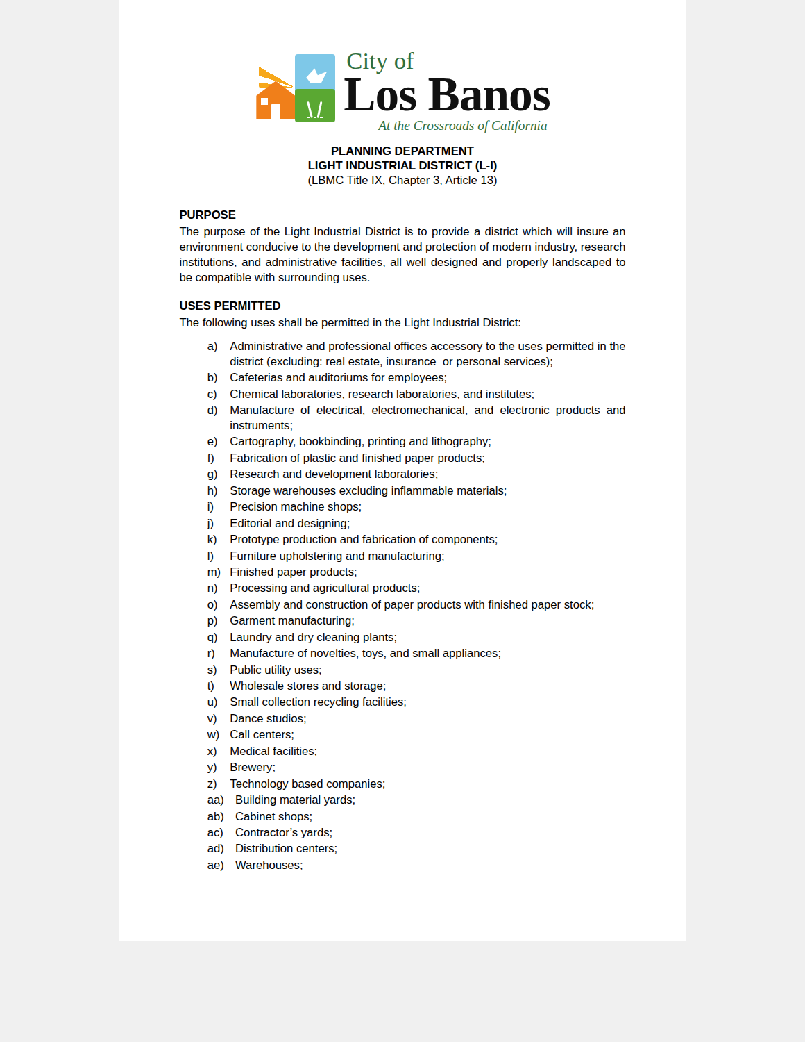City of
Los Banos
At the Crossroads of California
Planning Department
Light Industrial District (L-I)
(LBMC Title IX, Chapter 3, Article 13)
Purpose
The purpose of the Light Industrial District is to provide a district which will insure an environment conducive to the development and protection of modern industry, research institutions, and administrative facilities, all well designed and properly landscaped to be compatible with surrounding uses.
Uses Permitted
The following uses shall be permitted in the Light Industrial District:
Administrative and professional offices accessory to the uses permitted in the district (excluding: real estate, insurance or personal services);
Cafeterias and auditoriums for employees;
Chemical laboratories, research laboratories, and institutes;
Manufacture of electrical, electromechanical, and electronic products and instruments;
Cartography, bookbinding, printing and lithography;
Fabrication of plastic and finished paper products;
Research and development laboratories;
Storage warehouses excluding inflammable materials;
Precision machine shops;
Editorial and designing;
Prototype production and fabrication of components;
Furniture upholstering and manufacturing;
Finished paper products;
Processing and agricultural products;
Assembly and construction of paper products with finished paper stock;
Garment manufacturing;
Laundry and dry cleaning plants;
Manufacture of novelties, toys, and small appliances;
Public utility uses;
Wholesale stores and storage;
Small collection recycling facilities;
Dance studios;
Call centers;
Medical facilities;
Brewery;
Technology based companies;
Building material yards;
Cabinet shops;
Contractor’s yards;
Distribution centers;
Warehouses;